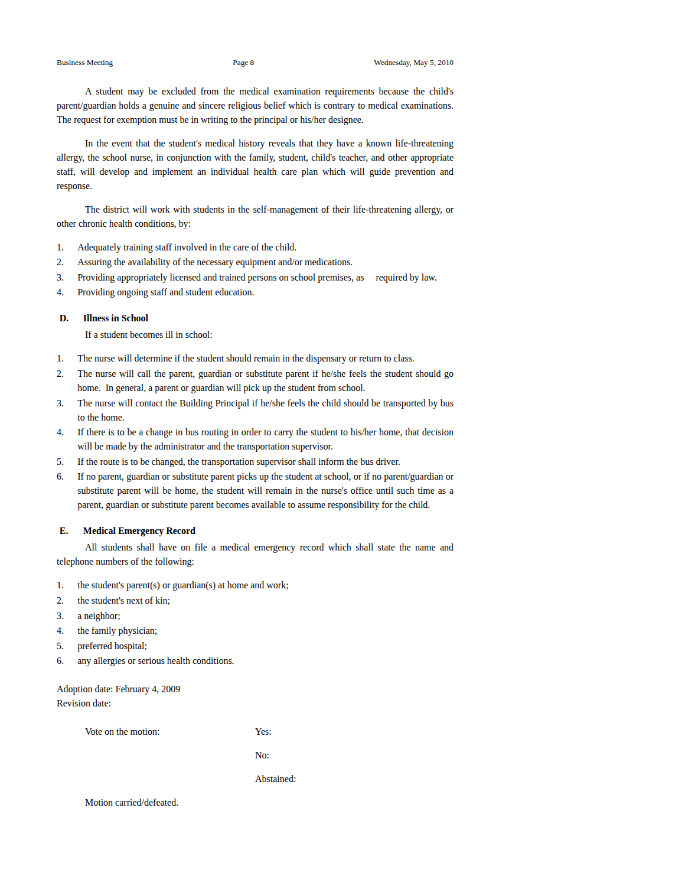Business Meeting Page 8 Wednesday, May 5, 2010
A student may be excluded from the medical examination requirements because the child's parent/guardian holds a genuine and sincere religious belief which is contrary to medical examinations. The request for exemption must be in writing to the principal or his/her designee.
In the event that the student's medical history reveals that they have a known life-threatening allergy, the school nurse, in conjunction with the family, student, child's teacher, and other appropriate staff, will develop and implement an individual health care plan which will guide prevention and response.
The district will work with students in the self-management of their life-threatening allergy, or other chronic health conditions, by:
Adequately training staff involved in the care of the child.
Assuring the availability of the necessary equipment and/or medications.
Providing appropriately licensed and trained persons on school premises, as required by law.
Providing ongoing staff and student education.
D. Illness in School
If a student becomes ill in school:
The nurse will determine if the student should remain in the dispensary or return to class.
The nurse will call the parent, guardian or substitute parent if he/she feels the student should go home. In general, a parent or guardian will pick up the student from school.
The nurse will contact the Building Principal if he/she feels the child should be transported by bus to the home.
If there is to be a change in bus routing in order to carry the student to his/her home, that decision will be made by the administrator and the transportation supervisor.
If the route is to be changed, the transportation supervisor shall inform the bus driver.
If no parent, guardian or substitute parent picks up the student at school, or if no parent/guardian or substitute parent will be home, the student will remain in the nurse's office until such time as a parent, guardian or substitute parent becomes available to assume responsibility for the child.
E. Medical Emergency Record
All students shall have on file a medical emergency record which shall state the name and telephone numbers of the following:
the student's parent(s) or guardian(s) at home and work;
the student's next of kin;
a neighbor;
the family physician;
preferred hospital;
any allergies or serious health conditions.
Adoption date: February 4, 2009
Revision date:
Vote on the motion: Yes:
No:
Abstained:
Motion carried/defeated.